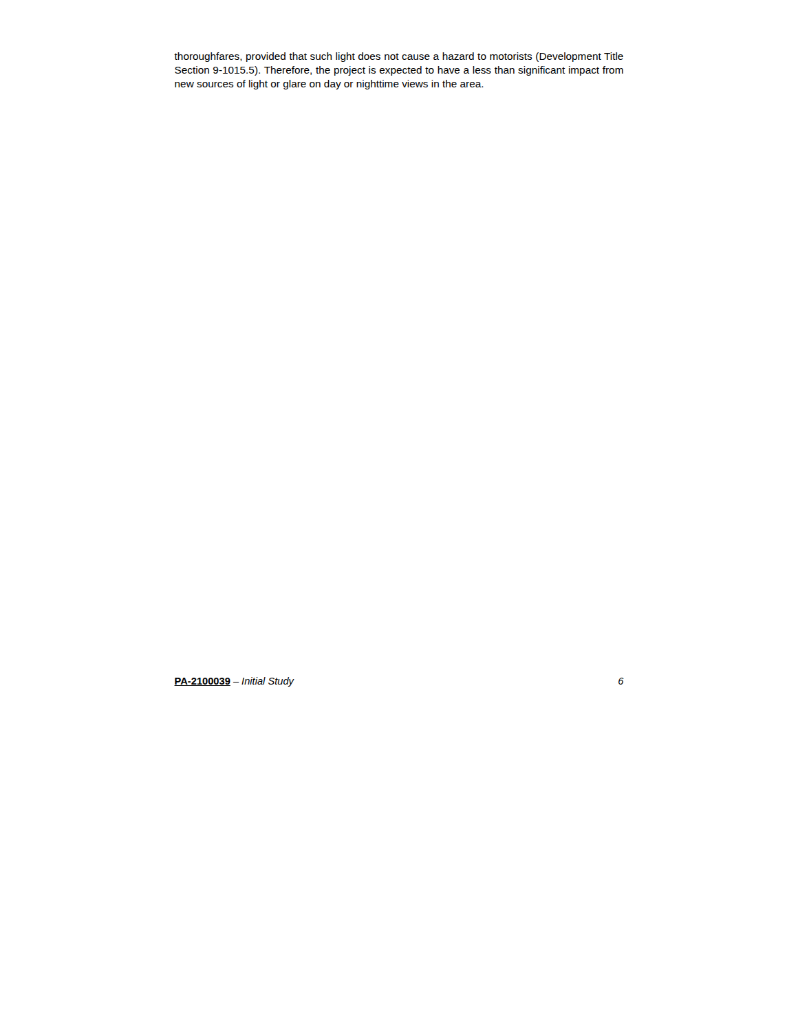thoroughfares, provided that such light does not cause a hazard to motorists (Development Title Section 9-1015.5). Therefore, the project is expected to have a less than significant impact from new sources of light or glare on day or nighttime views in the area.
PA-2100039 – Initial Study
6